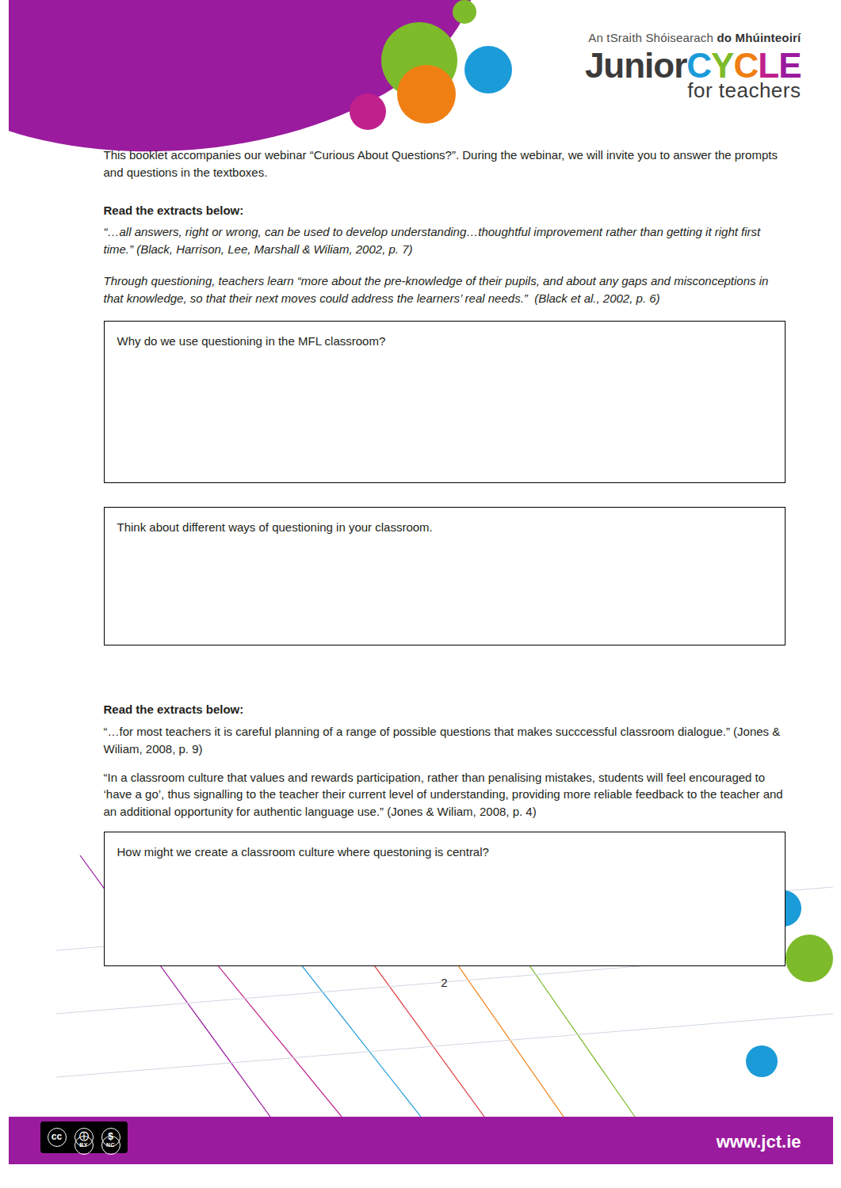An tSraith Shóisearach do Mhúinteoirí
Junior CYCLE
for teachers
This booklet accompanies our webinar “Curious About Questions?”. During the webinar, we will invite you to answer the prompts and questions in the textboxes.
Read the extracts below:
“…all answers, right or wrong, can be used to develop understanding…thoughtful improvement rather than getting it right first time.” (Black, Harrison, Lee, Marshall & Wiliam, 2002, p. 7)
Through questioning, teachers learn “more about the pre-knowledge of their pupils, and about any gaps and misconceptions in that knowledge, so that their next moves could address the learners’ real needs.” (Black et al., 2002, p. 6)
Why do we use questioning in the MFL classroom?
Think about different ways of questioning in your classroom.
Read the extracts below:
“…for most teachers it is careful planning of a range of possible questions that makes succcessful classroom dialogue.” (Jones & Wiliam, 2008, p. 9)
“In a classroom culture that values and rewards participation, rather than penalising mistakes, students will feel encouraged to ‘have a go’, thus signalling to the teacher their current level of understanding, providing more reliable feedback to the teacher and an additional opportunity for authentic language use.” (Jones & Wiliam, 2008, p. 4)
How might we create a classroom culture where questoning is central?
2
cc ⓘBY $NC
www.jct.ie